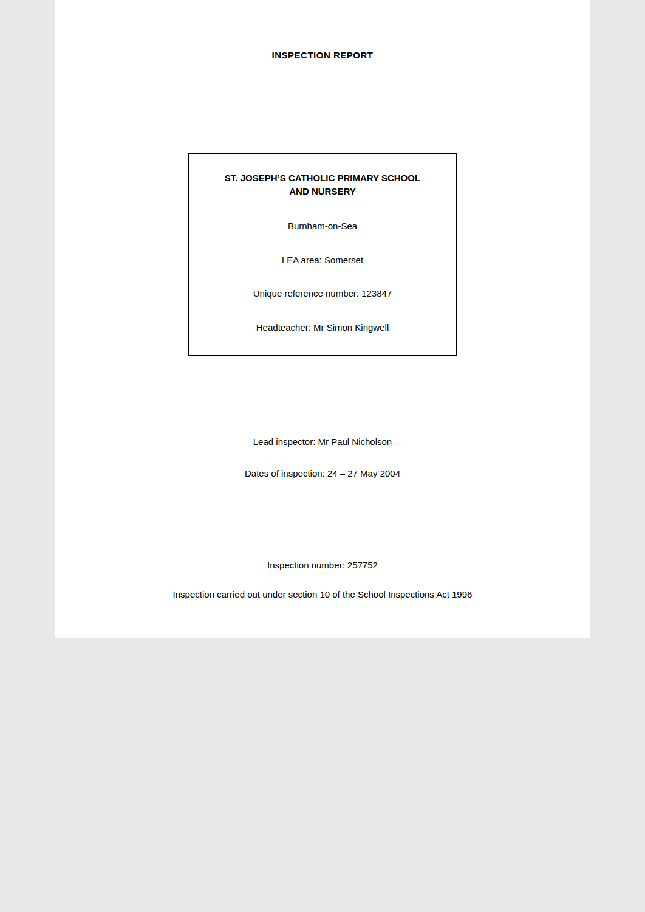INSPECTION REPORT
ST. JOSEPH’S CATHOLIC PRIMARY SCHOOL
AND NURSERY
Burnham-on-Sea
LEA area: Somerset
Unique reference number: 123847
Headteacher: Mr Simon Kingwell
Lead inspector: Mr Paul Nicholson
Dates of inspection: 24 – 27 May 2004
Inspection number: 257752
Inspection carried out under section 10 of the School Inspections Act 1996